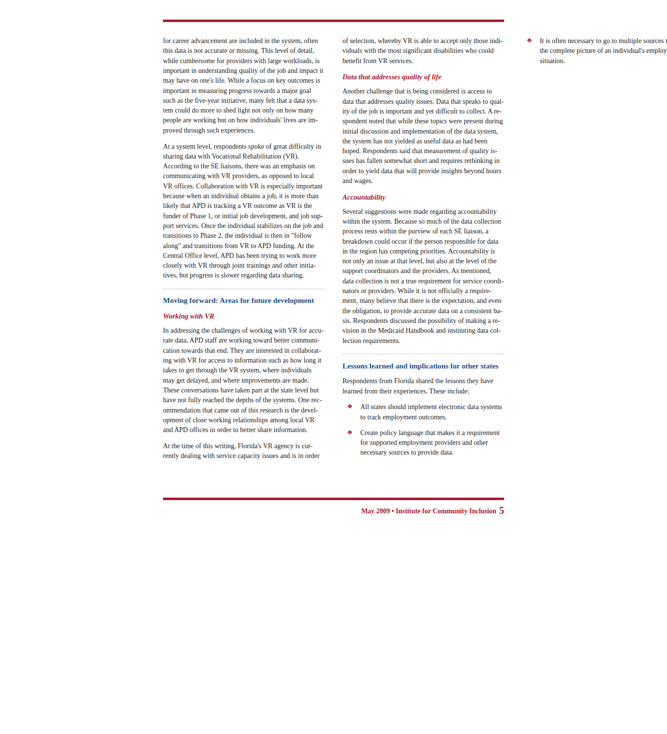for career advancement are included in the system, often this data is not accurate or missing. This level of detail, while cumbersome for providers with large workloads, is important in understanding quality of the job and impact it may have on one's life. While a focus on key outcomes is important in measuring progress towards a major goal such as the five-year initiative, many felt that a data system could do more to shed light not only on how many people are working but on how individuals' lives are improved through such experiences.
At a system level, respondents spoke of great difficulty in sharing data with Vocational Rehabilitation (VR). According to the SE liaisons, there was an emphasis on communicating with VR providers, as opposed to local VR offices. Collaboration with VR is especially important because when an individual obtains a job, it is more than likely that APD is tracking a VR outcome as VR is the funder of Phase 1, or initial job development, and job support services. Once the individual stabilizes on the job and transitions to Phase 2, the individual is then in "follow along" and transitions from VR to APD funding. At the Central Office level, APD has been trying to work more closely with VR through joint trainings and other initiatives, but progress is slower regarding data sharing.
Moving forward: Areas for future development
Working with VR
In addressing the challenges of working with VR for accurate data, APD staff are working toward better communication towards that end. They are interested in collaborating with VR for access to information such as how long it takes to get through the VR system, where individuals may get delayed, and where improvements are made. These conversations have taken part at the state level but have not fully reached the depths of the systems. One recommendation that came out of this research is the development of close working relationships among local VR and APD offices in order to better share information.
At the time of this writing, Florida's VR agency is currently dealing with service capacity issues and is in order of selection, whereby VR is able to accept only those individuals with the most significant disabilities who could benefit from VR services.
Data that addresses quality of life
Another challenge that is being considered is access to data that addresses quality issues. Data that speaks to quality of the job is important and yet difficult to collect. A respondent noted that while these topics were present during initial discussion and implementation of the data system, the system has not yielded as useful data as had been hoped. Respondents said that measurement of quality issues has fallen somewhat short and requires rethinking in order to yield data that will provide insights beyond hours and wages.
Accountability
Several suggestions were made regarding accountability within the system. Because so much of the data collection process rests within the purview of each SE liaison, a breakdown could occur if the person responsible for data in the region has competing priorities. Accountability is not only an issue at that level, but also at the level of the support coordinators and the providers. As mentioned, data collection is not a true requirement for service coordinators or providers. While it is not officially a requirement, many believe that there is the expectation, and even the obligation, to provide accurate data on a consistent basis. Respondents discussed the possibility of making a revision in the Medicaid Handbook and instituting data collection requirements.
Lessons learned and implications for other states
Respondents from Florida shared the lessons they have learned from their experiences. These include:
All states should implement electronic data systems to track employment outcomes.
Create policy language that makes it a requirement for supported employment providers and other necessary sources to provide data.
It is often necessary to go to multiple sources to get the complete picture of an individual's employment situation.
May 2009 • Institute for Community Inclusion5